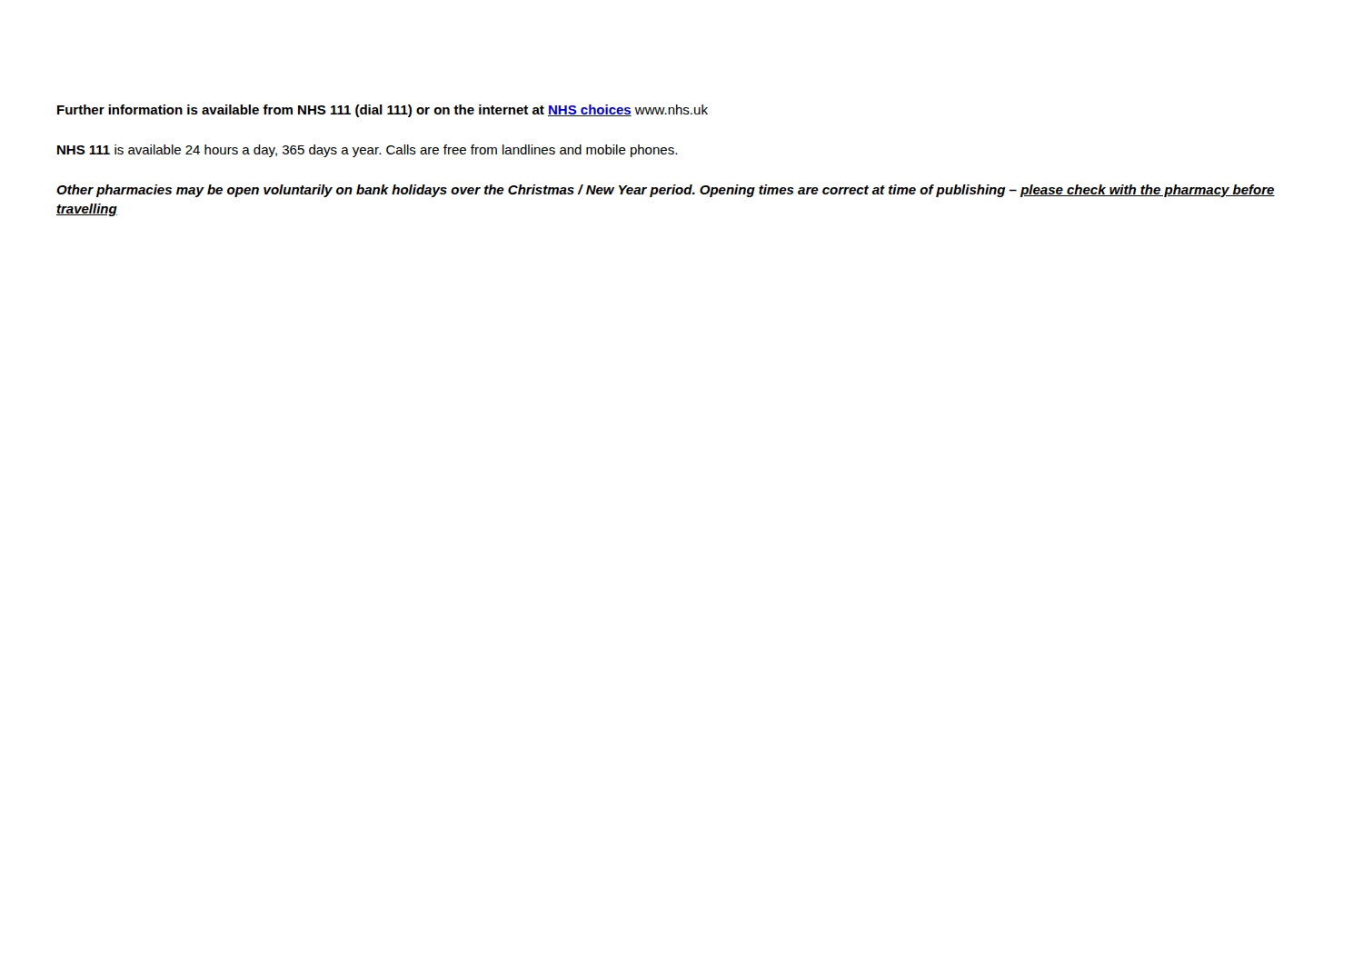Further information is available from NHS 111 (dial 111) or on the internet at NHS choices www.nhs.uk
NHS 111 is available 24 hours a day, 365 days a year. Calls are free from landlines and mobile phones.
Other pharmacies may be open voluntarily on bank holidays over the Christmas / New Year period. Opening times are correct at time of publishing – please check with the pharmacy before travelling